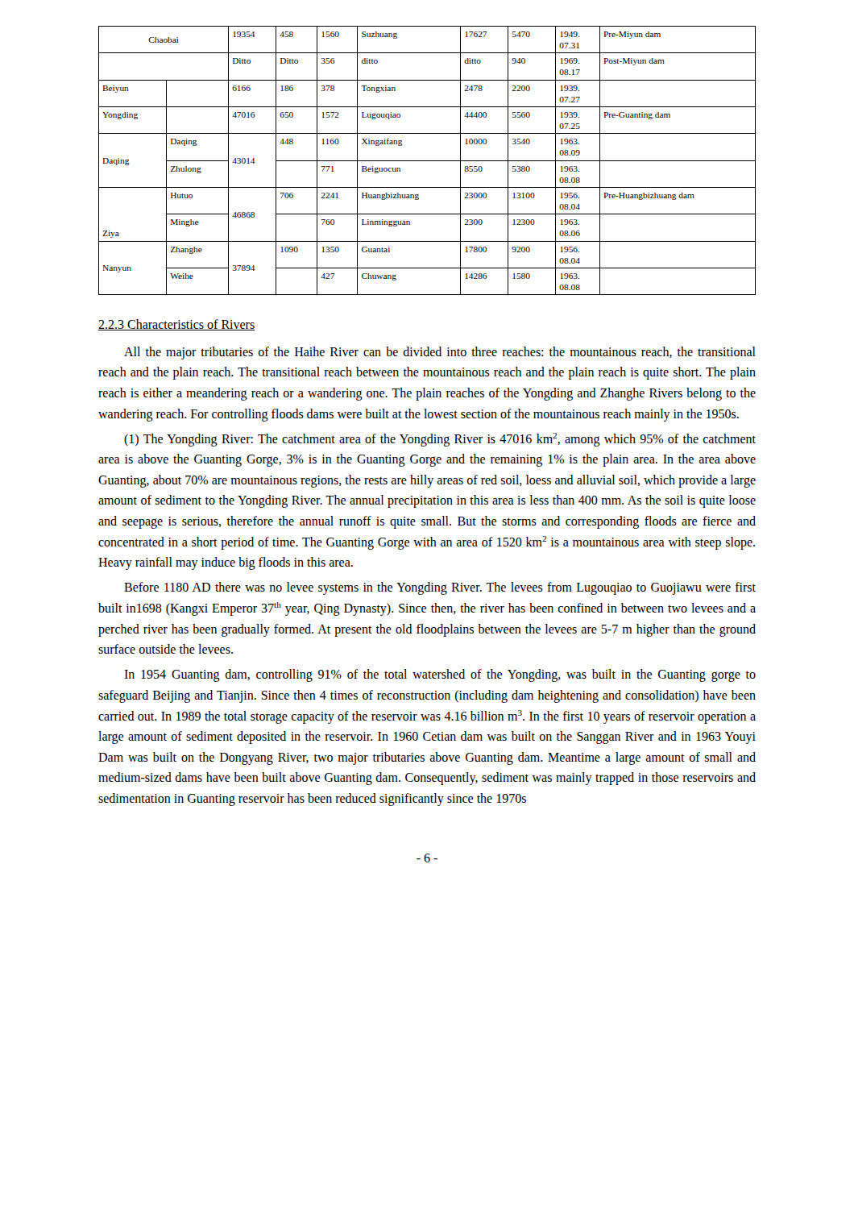| Chaobai | 19354 | 458 | 1560 | Suzhuang | 17627 | 5470 | 1949. 07.31 | Pre-Miyun dam |
| | Ditto | Ditto | 356 | ditto | ditto | 940 | 1969. 08.17 | Post-Miyun dam |
| Beiyun | | 6166 | 186 | 378 | Tongxian | 2478 | 2200 | 1939. 07.27 | |
| Yongding | | 47016 | 650 | 1572 | Lugouqiao | 44400 | 5560 | 1939. 07.25 | Pre-Guanting dam |
| Daqing | Daqing | 43014 | 448 | 1160 | Xingaifang | 10000 | 3540 | 1963. 08.09 | |
| Zhulong | | 771 | Beiguocun | 8550 | 5380 | 1963. 08.08 | |
| Ziya | Hutuo | 46868 | 706 | 2241 | Huangbizhuang | 23000 | 13100 | 1956. 08.04 | Pre-Huangbizhuang dam |
| Minghe | | 760 | Linmingguan | 2300 | 12300 | 1963. 08.06 | |
| Nanyun | Zhanghe | 37894 | 1090 | 1350 | Guantai | 17800 | 9200 | 1956. 08.04 | |
| Weihe | | 427 | Chuwang | 14286 | 1580 | 1963. 08.08 | |
2.2.3 Characteristics of Rivers
All the major tributaries of the Haihe River can be divided into three reaches: the mountainous reach, the transitional reach and the plain reach. The transitional reach between the mountainous reach and the plain reach is quite short. The plain reach is either a meandering reach or a wandering one. The plain reaches of the Yongding and Zhanghe Rivers belong to the wandering reach. For controlling floods dams were built at the lowest section of the mountainous reach mainly in the 1950s.
(1) The Yongding River: The catchment area of the Yongding River is 47016 km2, among which 95% of the catchment area is above the Guanting Gorge, 3% is in the Guanting Gorge and the remaining 1% is the plain area. In the area above Guanting, about 70% are mountainous regions, the rests are hilly areas of red soil, loess and alluvial soil, which provide a large amount of sediment to the Yongding River. The annual precipitation in this area is less than 400 mm. As the soil is quite loose and seepage is serious, therefore the annual runoff is quite small. But the storms and corresponding floods are fierce and concentrated in a short period of time. The Guanting Gorge with an area of 1520 km2 is a mountainous area with steep slope. Heavy rainfall may induce big floods in this area.
Before 1180 AD there was no levee systems in the Yongding River. The levees from Lugouqiao to Guojiawu were first built in1698 (Kangxi Emperor 37th year, Qing Dynasty). Since then, the river has been confined in between two levees and a perched river has been gradually formed. At present the old floodplains between the levees are 5-7 m higher than the ground surface outside the levees.
In 1954 Guanting dam, controlling 91% of the total watershed of the Yongding, was built in the Guanting gorge to safeguard Beijing and Tianjin. Since then 4 times of reconstruction (including dam heightening and consolidation) have been carried out. In 1989 the total storage capacity of the reservoir was 4.16 billion m3. In the first 10 years of reservoir operation a large amount of sediment deposited in the reservoir. In 1960 Cetian dam was built on the Sanggan River and in 1963 Youyi Dam was built on the Dongyang River, two major tributaries above Guanting dam. Meantime a large amount of small and medium-sized dams have been built above Guanting dam. Consequently, sediment was mainly trapped in those reservoirs and sedimentation in Guanting reservoir has been reduced significantly since the 1970s
- 6 -